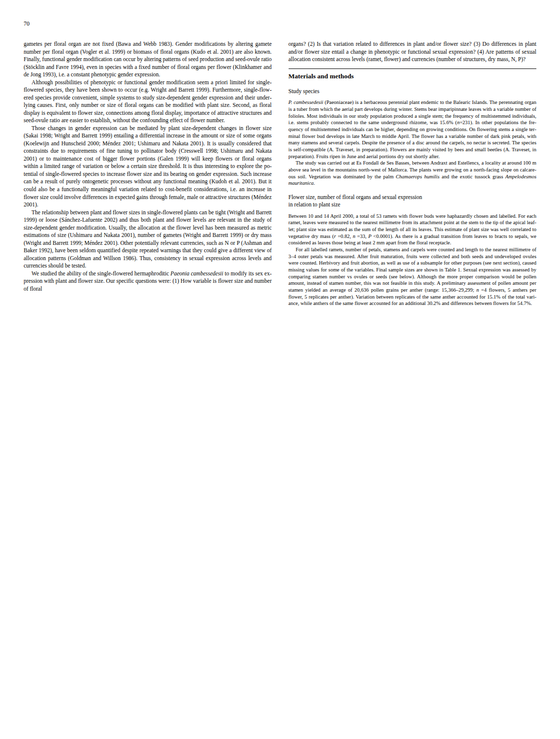70
gametes per floral organ are not fixed (Bawa and Webb 1983). Gender modifications by altering gamete number per floral organ (Vogler et al. 1999) or biomass of floral organs (Kudo et al. 2001) are also known. Finally, functional gender modification can occur by altering patterns of seed production and seed-ovule ratio (Stöcklin and Favre 1994), even in species with a fixed number of floral organs per flower (Klinkhamer and de Jong 1993), i.e. a constant phenotypic gender expression.
Although possibilities of phenotypic or functional gender modification seem a priori limited for single-flowered species, they have been shown to occur (e.g. Wright and Barrett 1999). Furthermore, single-flowered species provide convenient, simple systems to study size-dependent gender expression and their underlying causes. First, only number or size of floral organs can be modified with plant size. Second, as floral display is equivalent to flower size, connections among floral display, importance of attractive structures and seed-ovule ratio are easier to establish, without the confounding effect of flower number.
Those changes in gender expression can be mediated by plant size-dependent changes in flower size (Sakai 1998; Wright and Barrett 1999) entailing a differential increase in the amount or size of some organs (Koelewijn and Hunscheid 2000; Méndez 2001; Ushimaru and Nakata 2001). It is usually considered that constraints due to requirements of fine tuning to pollinator body (Cresswell 1998; Ushimaru and Nakata 2001) or to maintenance cost of bigger flower portions (Galen 1999) will keep flowers or floral organs within a limited range of variation or below a certain size threshold. It is thus interesting to explore the potential of single-flowered species to increase flower size and its bearing on gender expression. Such increase can be a result of purely ontogenetic processes without any functional meaning (Kudoh et al. 2001). But it could also be a functionally meaningful variation related to cost-benefit considerations, i.e. an increase in flower size could involve differences in expected gains through female, male or attractive structures (Méndez 2001).
The relationship between plant and flower sizes in single-flowered plants can be tight (Wright and Barrett 1999) or loose (Sánchez-Lafuente 2002) and thus both plant and flower levels are relevant in the study of size-dependent gender modification. Usually, the allocation at the flower level has been measured as metric estimations of size (Ushimaru and Nakata 2001), number of gametes (Wright and Barrett 1999) or dry mass (Wright and Barrett 1999; Méndez 2001). Other potentially relevant currencies, such as N or P (Ashman and Baker 1992), have been seldom quantified despite repeated warnings that they could give a different view of allocation patterns (Goldman and Willson 1986). Thus, consistency in sexual expression across levels and currencies should be tested.
We studied the ability of the single-flowered hermaphroditic Paeonia cambessedesii to modify its sex expression with plant and flower size. Our specific questions were: (1) How variable is flower size and number of floral
organs? (2) Is that variation related to differences in plant and/or flower size? (3) Do differences in plant and/or flower size entail a change in phenotypic or functional sexual expression? (4) Are patterns of sexual allocation consistent across levels (ramet, flower) and currencies (number of structures, dry mass, N, P)?
Materials and methods
Study species
P. cambessedesii (Paeoniaceae) is a herbaceous perennial plant endemic to the Balearic Islands. The perennating organ is a tuber from which the aerial part develops during winter. Stems bear imparipinnate leaves with a variable number of folioles. Most individuals in our study population produced a single stem; the frequency of multistemmed individuals, i.e. stems probably connected to the same underground rhizome, was 15.6% (n=231). In other populations the frequency of multistemmed individuals can be higher, depending on growing conditions. On flowering stems a single terminal flower bud develops in late March to middle April. The flower has a variable number of dark pink petals, with many stamens and several carpels. Despite the presence of a disc around the carpels, no nectar is secreted. The species is self-compatible (A. Traveset, in preparation). Flowers are mainly visited by bees and small beetles (A. Traveset, in preparation). Fruits ripen in June and aerial portions dry out shortly after.
The study was carried out at Es Fondall de Ses Basses, between Andraxt and Estellencs, a locality at around 100 m above sea level in the mountains north-west of Mallorca. The plants were growing on a north-facing slope on calcareous soil. Vegetation was dominated by the palm Chamaerops humilis and the exotic tussock grass Ampelodesmos mauritanica.
Flower size, number of floral organs and sexual expression
in relation to plant size
Between 10 and 14 April 2000, a total of 53 ramets with flower buds were haphazardly chosen and labelled. For each ramet, leaves were measured to the nearest millimetre from its attachment point at the stem to the tip of the apical leaflet; plant size was estimated as the sum of the length of all its leaves. This estimate of plant size was well correlated to vegetative dry mass (r =0.82, n =33, P <0.0001). As there is a gradual transition from leaves to bracts to sepals, we considered as leaves those being at least 2 mm apart from the floral receptacle.
For all labelled ramets, number of petals, stamens and carpels were counted and length to the nearest millimetre of 3–4 outer petals was measured. After fruit maturation, fruits were collected and both seeds and undeveloped ovules were counted. Herbivory and fruit abortion, as well as use of a subsample for other purposes (see next section), caused missing values for some of the variables. Final sample sizes are shown in Table 1. Sexual expression was assessed by comparing stamen number vs ovules or seeds (see below). Although the more proper comparison would be pollen amount, instead of stamen number, this was not feasible in this study. A preliminary assessment of pollen amount per stamen yielded an average of 20,636 pollen grains per anther (range: 15,366–29,299; n =4 flowers, 5 anthers per flower, 5 replicates per anther). Variation between replicates of the same anther accounted for 15.1% of the total variance, while anthers of the same flower accounted for an additional 30.2% and differences between flowers for 54.7%.